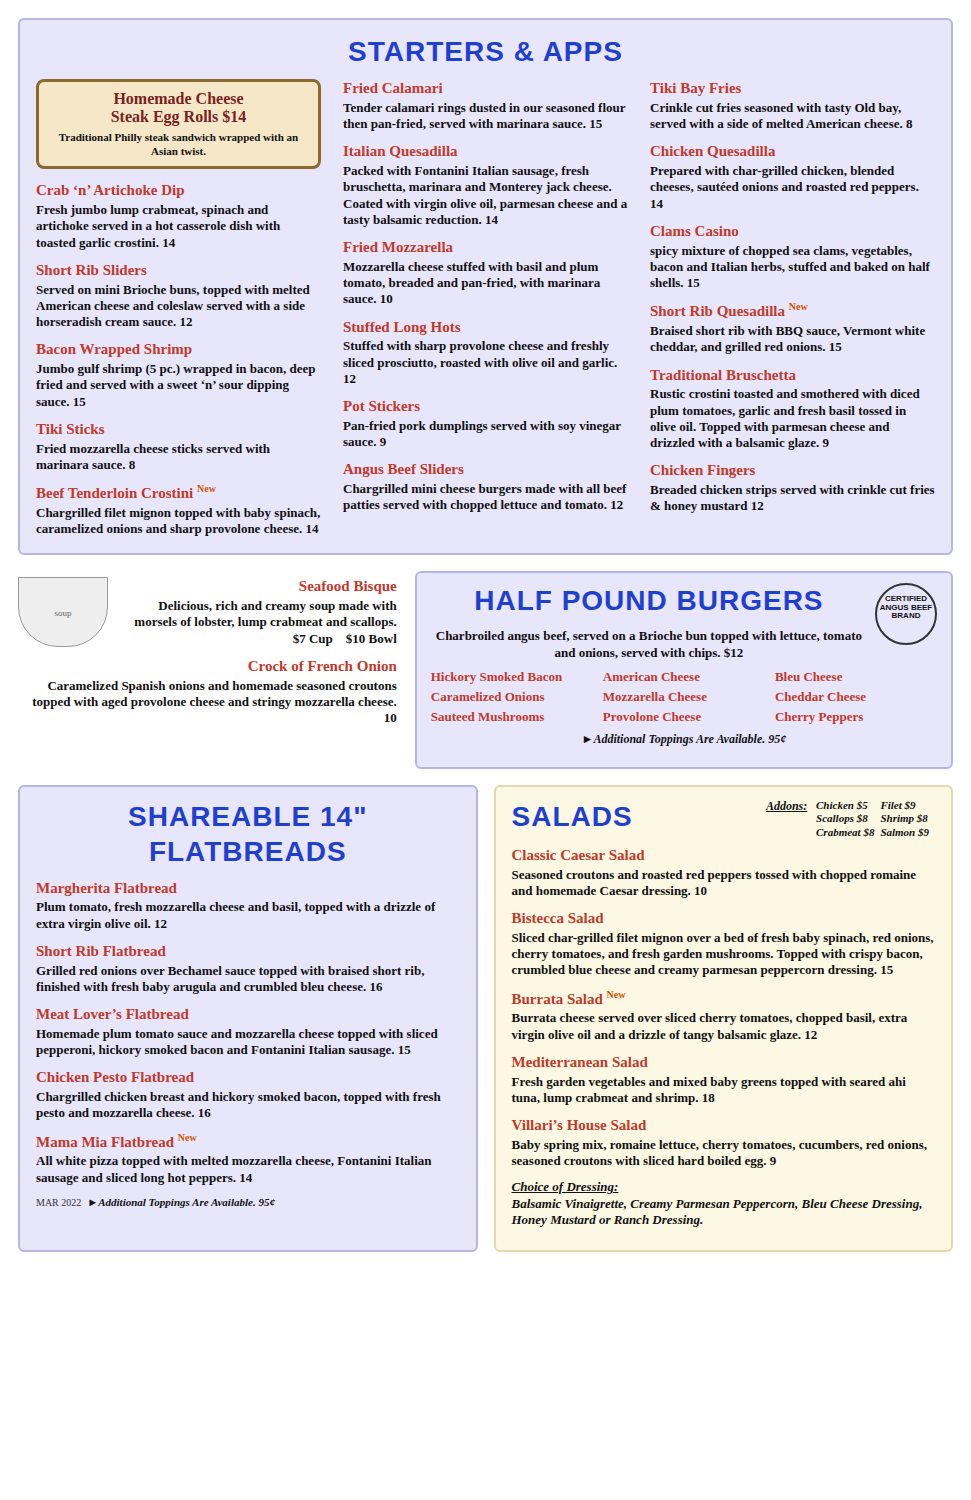STARTERS & APPS
Homemade Cheese
Steak Egg Rolls $14
Traditional Philly steak sandwich wrapped with an Asian twist.
Crab ‘n’ Artichoke Dip
Fresh jumbo lump crabmeat, spinach and artichoke served in a hot casserole dish with toasted garlic crostini. 14
Short Rib Sliders
Served on mini Brioche buns, topped with melted American cheese and coleslaw served with a side horseradish cream sauce. 12
Bacon Wrapped Shrimp
Jumbo gulf shrimp (5 pc.) wrapped in bacon, deep fried and served with a sweet ‘n’ sour dipping sauce. 15
Tiki Sticks
Fried mozzarella cheese sticks served with marinara sauce. 8
Beef Tenderloin Crostini New
Chargrilled filet mignon topped with baby spinach, caramelized onions and sharp provolone cheese. 14
Fried Calamari
Tender calamari rings dusted in our seasoned flour then pan-fried, served with marinara sauce. 15
Italian Quesadilla
Packed with Fontanini Italian sausage, fresh bruschetta, marinara and Monterey jack cheese. Coated with virgin olive oil, parmesan cheese and a tasty balsamic reduction. 14
Fried Mozzarella
Mozzarella cheese stuffed with basil and plum tomato, breaded and pan-fried, with marinara sauce. 10
Stuffed Long Hots
Stuffed with sharp provolone cheese and freshly sliced prosciutto, roasted with olive oil and garlic. 12
Pot Stickers
Pan-fried pork dumplings served with soy vinegar sauce. 9
Angus Beef Sliders
Chargrilled mini cheese burgers made with all beef patties served with chopped lettuce and tomato. 12
Tiki Bay Fries
Crinkle cut fries seasoned with tasty Old bay, served with a side of melted American cheese. 8
Chicken Quesadilla
Prepared with char-grilled chicken, blended cheeses, sautéed onions and roasted red peppers. 14
Clams Casino
spicy mixture of chopped sea clams, vegetables, bacon and Italian herbs, stuffed and baked on half shells. 15
Short Rib Quesadilla New
Braised short rib with BBQ sauce, Vermont white cheddar, and grilled red onions. 15
Traditional Bruschetta
Rustic crostini toasted and smothered with diced plum tomatoes, garlic and fresh basil tossed in olive oil. Topped with parmesan cheese and drizzled with a balsamic glaze. 9
Chicken Fingers
Breaded chicken strips served with crinkle cut fries & honey mustard 12
soup
Seafood Bisque
Delicious, rich and creamy soup made with morsels of lobster, lump crabmeat and scallops.
$7 Cup $10 Bowl
Crock of French Onion
Caramelized Spanish onions and homemade seasoned croutons topped with aged provolone cheese and stringy mozzarella cheese. 10
CERTIFIED
ANGUS BEEF
BRAND
HALF POUND BURGERS
Charbroiled angus beef, served on a Brioche bun topped with lettuce, tomato and onions, served with chips. $12
Hickory Smoked Bacon
American Cheese
Bleu Cheese
Caramelized Onions
Mozzarella Cheese
Cheddar Cheese
Sauteed Mushrooms
Provolone Cheese
Cherry Peppers
►Additional Toppings Are Available. 95¢
SHAREABLE 14" FLATBREADS
Margherita Flatbread
Plum tomato, fresh mozzarella cheese and basil, topped with a drizzle of extra virgin olive oil. 12
Short Rib Flatbread
Grilled red onions over Bechamel sauce topped with braised short rib, finished with fresh baby arugula and crumbled bleu cheese. 16
Meat Lover’s Flatbread
Homemade plum tomato sauce and mozzarella cheese topped with sliced pepperoni, hickory smoked bacon and Fontanini Italian sausage. 15
Chicken Pesto Flatbread
Chargrilled chicken breast and hickory smoked bacon, topped with fresh pesto and mozzarella cheese. 16
Mama Mia Flatbread New
All white pizza topped with melted mozzarella cheese, Fontanini Italian sausage and sliced long hot peppers. 14
MAR 2022►Additional Toppings Are Available. 95¢
SALADS
Addons:
| Chicken $5 | Filet $9 |
| Scallops $8 | Shrimp $8 |
| Crabmeat $8 | Salmon $9 |
Classic Caesar Salad
Seasoned croutons and roasted red peppers tossed with chopped romaine and homemade Caesar dressing. 10
Bistecca Salad
Sliced char-grilled filet mignon over a bed of fresh baby spinach, red onions, cherry tomatoes, and fresh garden mushrooms. Topped with crispy bacon, crumbled blue cheese and creamy parmesan peppercorn dressing. 15
Burrata Salad New
Burrata cheese served over sliced cherry tomatoes, chopped basil, extra virgin olive oil and a drizzle of tangy balsamic glaze. 12
Mediterranean Salad
Fresh garden vegetables and mixed baby greens topped with seared ahi tuna, lump crabmeat and shrimp. 18
Villari’s House Salad
Baby spring mix, romaine lettuce, cherry tomatoes, cucumbers, red onions, seasoned croutons with sliced hard boiled egg. 9
Choice of Dressing:
Balsamic Vinaigrette, Creamy Parmesan Peppercorn, Bleu Cheese Dressing, Honey Mustard or Ranch Dressing.